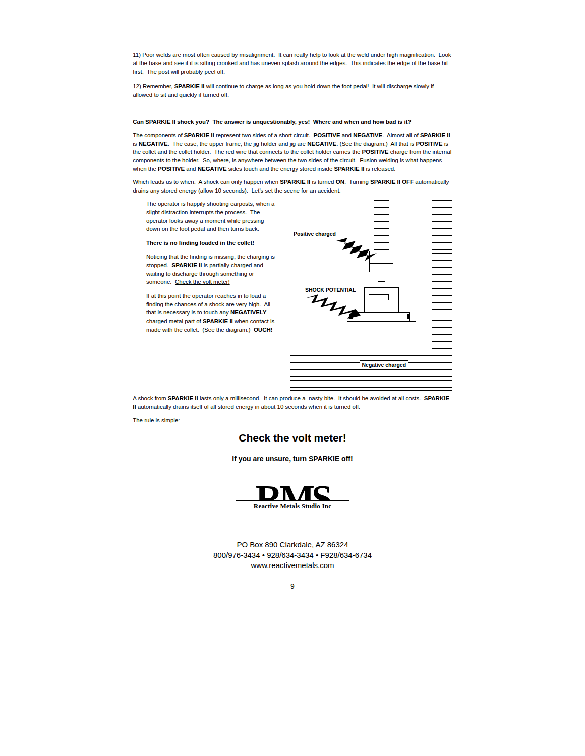11) Poor welds are most often caused by misalignment. It can really help to look at the weld under high magnification. Look at the base and see if it is sitting crooked and has uneven splash around the edges. This indicates the edge of the base hit first. The post will probably peel off.
12) Remember, SPARKIE II will continue to charge as long as you hold down the foot pedal! It will discharge slowly if allowed to sit and quickly if turned off.
Can SPARKIE II shock you? The answer is unquestionably, yes! Where and when and how bad is it?
The components of SPARKIE II represent two sides of a short circuit. POSITIVE and NEGATIVE. Almost all of SPARKIE II is NEGATIVE. The case, the upper frame, the jig holder and jig are NEGATIVE. (See the diagram.) All that is POSITIVE is the collet and the collet holder. The red wire that connects to the collet holder carries the POSITIVE charge from the internal components to the holder. So, where, is anywhere between the two sides of the circuit. Fusion welding is what happens when the POSITIVE and NEGATIVE sides touch and the energy stored inside SPARKIE II is released.
Which leads us to when. A shock can only happen when SPARKIE II is turned ON. Turning SPARKIE II OFF automatically drains any stored energy (allow 10 seconds). Let's set the scene for an accident.
The operator is happily shooting earposts, when a slight distraction interrupts the process. The operator looks away a moment while pressing down on the foot pedal and then turns back.
There is no finding loaded in the collet!
Noticing that the finding is missing, the charging is stopped. SPARKIE II is partially charged and waiting to discharge through something or someone. Check the volt meter!
If at this point the operator reaches in to load a finding the chances of a shock are very high. All that is necessary is to touch any NEGATIVELY charged metal part of SPARKIE II when contact is made with the collet. (See the diagram.) OUCH!
Positive charged
SHOCK POTENTIAL
Negative charged
A shock from SPARKIE II lasts only a millisecond. It can produce a nasty bite. It should be avoided at all costs. SPARKIE II automatically drains itself of all stored energy in about 10 seconds when it is turned off.
The rule is simple:
Check the volt meter!
If you are unsure, turn SPARKIE off!
RMS
Reactive Metals Studio Inc
PO Box 890 Clarkdale, AZ 86324
800/976-3434 • 928/634-3434 • F928/634-6734
www.reactivemetals.com
9